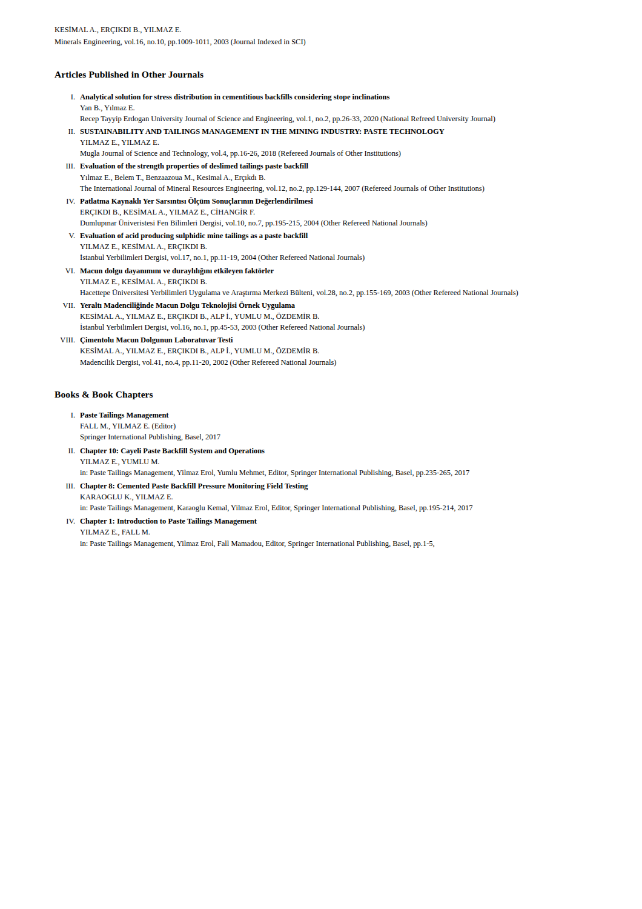KESİMAL A., ERÇIKDI B., YILMAZ E.
Minerals Engineering, vol.16, no.10, pp.1009-1011, 2003 (Journal Indexed in SCI)
Articles Published in Other Journals
Analytical solution for stress distribution in cementitious backfills considering stope inclinations Yan B., Yılmaz E. Recep Tayyip Erdogan University Journal of Science and Engineering, vol.1, no.2, pp.26-33, 2020 (National Refreed University Journal)
SUSTAINABILITY AND TAILINGS MANAGEMENT IN THE MINING INDUSTRY: PASTE TECHNOLOGY YILMAZ E., YILMAZ E. Mugla Journal of Science and Technology, vol.4, pp.16-26, 2018 (Refereed Journals of Other Institutions)
Evaluation of the strength properties of deslimed tailings paste backfill Yılmaz E., Belem T., Benzaazoua M., Kesimal A., Erçıkdı B. The International Journal of Mineral Resources Engineering, vol.12, no.2, pp.129-144, 2007 (Refereed Journals of Other Institutions)
Patlatma Kaynaklı Yer Sarsıntısı Ölçüm Sonuçlarının Değerlendirilmesi ERÇIKDI B., KESİMAL A., YILMAZ E., CİHANGİR F. Dumlupınar Üniveristesi Fen Bilimleri Dergisi, vol.10, no.7, pp.195-215, 2004 (Other Refereed National Journals)
Evaluation of acid producing sulphidic mine tailings as a paste backfill YILMAZ E., KESİMAL A., ERÇIKDI B. İstanbul Yerbilimleri Dergisi, vol.17, no.1, pp.11-19, 2004 (Other Refereed National Journals)
Macun dolgu dayanımını ve duraylılığını etkileyen faktörler YILMAZ E., KESİMAL A., ERÇIKDI B. Hacettepe Üniversitesi Yerbilimleri Uygulama ve Araştırma Merkezi Bülteni, vol.28, no.2, pp.155-169, 2003 (Other Refereed National Journals)
Yeraltı Madenciliğinde Macun Dolgu Teknolojisi Örnek Uygulama KESİMAL A., YILMAZ E., ERÇIKDI B., ALP İ., YUMLU M., ÖZDEMİR B. İstanbul Yerbilimleri Dergisi, vol.16, no.1, pp.45-53, 2003 (Other Refereed National Journals)
Çimentolu Macun Dolgunun Laboratuvar Testi KESİMAL A., YILMAZ E., ERÇIKDI B., ALP İ., YUMLU M., ÖZDEMİR B. Madencilik Dergisi, vol.41, no.4, pp.11-20, 2002 (Other Refereed National Journals)
Books & Book Chapters
Paste Tailings Management FALL M., YILMAZ E. (Editor) Springer International Publishing, Basel, 2017
Chapter 10: Cayeli Paste Backfill System and Operations YILMAZ E., YUMLU M. in: Paste Tailings Management, Yilmaz Erol, Yumlu Mehmet, Editor, Springer International Publishing, Basel, pp.235-265, 2017
Chapter 8: Cemented Paste Backfill Pressure Monitoring Field Testing KARAOGLU K., YILMAZ E. in: Paste Tailings Management, Karaoglu Kemal, Yilmaz Erol, Editor, Springer International Publishing, Basel, pp.195-214, 2017
Chapter 1: Introduction to Paste Tailings Management YILMAZ E., FALL M. in: Paste Tailings Management, Yilmaz Erol, Fall Mamadou, Editor, Springer International Publishing, Basel, pp.1-5,